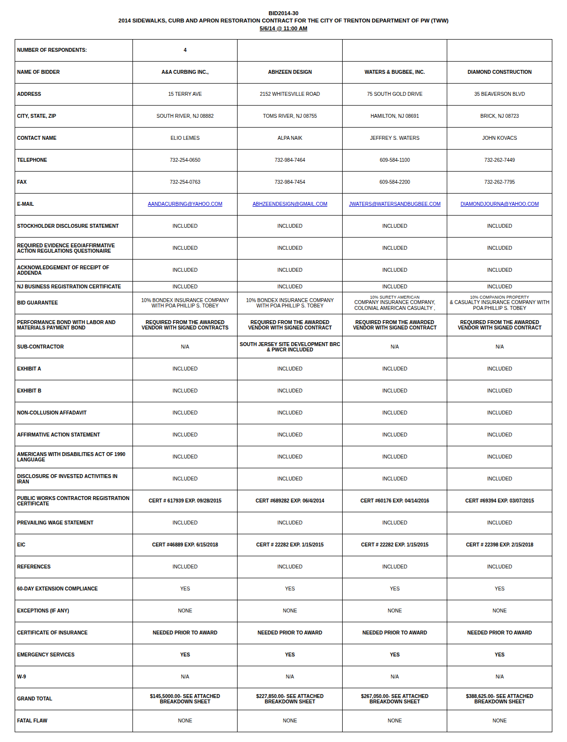BID2014-30
2014 SIDEWALKS, CURB AND APRON RESTORATION CONTRACT FOR THE CITY OF TRENTON DEPARTMENT OF PW (TWW)
5/6/14 @ 11:00 AM
| Number of Respondents: | 4 | | | |
| Name of Bidder | A&A CURBING INC., | ABHZEEN DESIGN | WATERS & BUGBEE, INC. | DIAMOND CONSTRUCTION |
| Address | 15 TERRY AVE | 2152 WHITESVILLE ROAD | 75 SOUTH GOLD DRIVE | 35 BEAVERSON BLVD |
| City, State, Zip | SOUTH RIVER, NJ 08882 | TOMS RIVER, NJ 08755 | HAMILTON, NJ 08691 | BRICK, NJ 08723 |
| Contact Name | ELIO LEMES | ALPA NAIK | JEFFREY S. WATERS | JOHN KOVACS |
| Telephone | 732-254-0650 | 732-984-7464 | 609-584-1100 | 732-262-7449 |
| Fax | 732-254-0763 | 732-984-7454 | 609-584-2200 | 732-262-7795 |
| E-Mail | AANDACURBING@YAHOO.COM | ABHZEENDESIGN@GMAIL.COM | JWATERS@WATERSANDBUGBEE.COM | DIAMONDJOURNA@YAHOO.COM |
| Stockholder Disclosure Statement | INCLUDED | INCLUDED | INCLUDED | INCLUDED |
| Required Evidence EEO/Affirmative Action Regulations Questionaire | INCLUDED | INCLUDED | INCLUDED | INCLUDED |
| Acknowledgement of Receipt of Addenda | INCLUDED | INCLUDED | INCLUDED | INCLUDED |
| NJ Business Registration Certificate | INCLUDED | INCLUDED | INCLUDED | INCLUDED |
| Bid Guarantee | 10% BONDEX INSURANCE COMPANY WITH POA PHILLIP S. TOBEY | 10% BONDEX INSURANCE COMPANY WITH POA PHILLIP S. TOBEY | 10% SURETY AMERICAN COMPANY INSURANCE COMPANY, COLONIAL AMERICAN CASUALTY , | 10% COMPANION PROPERTY & CASUALTY INSURANCE COMPANY WITH POA PHILLIP S. TOBEY |
| Performance Bond with Labor and Materials Payment Bond | REQUIRED FROM THE AWARDED VENDOR WITH SIGNED CONTRACTS | REQUIRED FROM THE AWARDED VENDOR WITH SIGNED CONTRACT | REQUIRED FROM THE AWARDED VENDOR WITH SIGNED CONTRACT | REQUIRED FROM THE AWARDED VENDOR WITH SIGNED CONTRACT |
| Sub-Contractor | N/A | SOUTH JERSEY SITE DEVELOPMENT BRC & PWCR INCLUDED | N/A | N/A |
| Exhibit A | INCLUDED | INCLUDED | INCLUDED | INCLUDED |
| Exhibit B | INCLUDED | INCLUDED | INCLUDED | INCLUDED |
| Non-Collusion Affadavit | INCLUDED | INCLUDED | INCLUDED | INCLUDED |
| Affirmative Action Statement | INCLUDED | INCLUDED | INCLUDED | INCLUDED |
| Americans with Disabilities Act of 1990 Language | INCLUDED | INCLUDED | INCLUDED | INCLUDED |
| Disclosure of Invested Activities in Iran | INCLUDED | INCLUDED | INCLUDED | INCLUDED |
| Public Works Contractor Registration Certificate | CERT # 617939 EXP. 09/28/2015 | CERT #689282 EXP. 06/4/2014 | CERT #60176 EXP. 04/14/2016 | CERT #69394 EXP. 03/07/2015 |
| Prevailing Wage Statement | INCLUDED | INCLUDED | INCLUDED | INCLUDED |
| EIC | CERT #46889 EXP. 6/15/2018 | CERT # 22282 EXP. 1/15/2015 | CERT # 22282 EXP. 1/15/2015 | CERT # 22398 EXP. 2/15/2018 |
| References | INCLUDED | INCLUDED | INCLUDED | INCLUDED |
| 60-Day Extension Compliance | YES | YES | YES | YES |
| Exceptions (if any) | NONE | NONE | NONE | NONE |
| Certificate of Insurance | NEEDED PRIOR TO AWARD | NEEDED PRIOR TO AWARD | NEEDED PRIOR TO AWARD | NEEDED PRIOR TO AWARD |
| Emergency Services | YES | YES | YES | YES |
| W-9 | N/A | N/A | N/A | N/A |
| Grand Total | $145,5000.00- SEE ATTACHED BREAKDOWN SHEET | $227,850.00- SEE ATTACHED BREAKDOWN SHEET | $267,050.00- SEE ATTACHED BREAKDOWN SHEET | $388,625.00- SEE ATTACHED BREAKDOWN SHEET |
| Fatal Flaw | NONE | NONE | NONE | NONE |